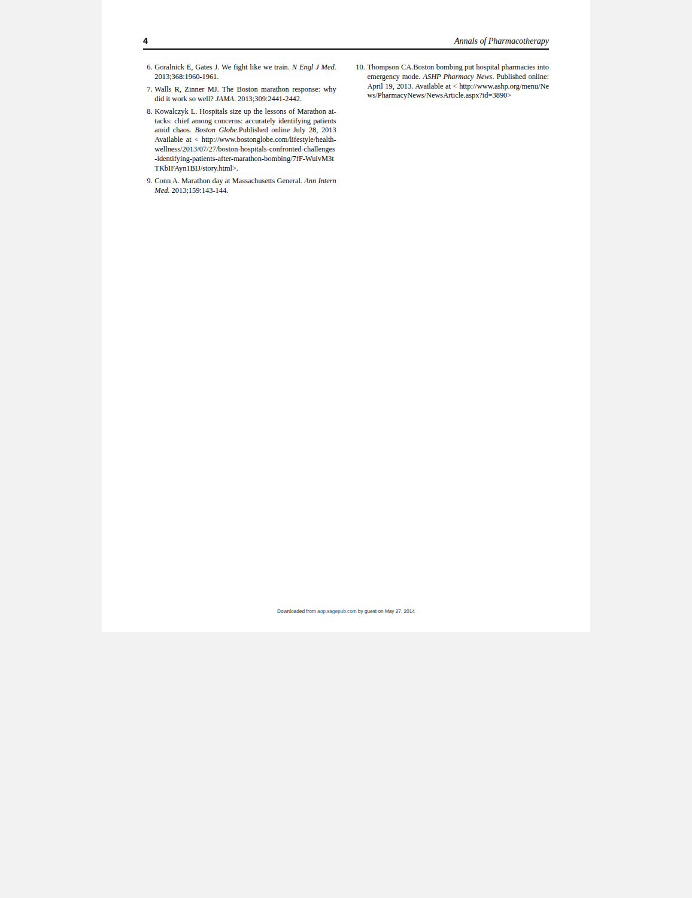4
Annals of Pharmacotherapy
6 Goralnick E, Gates J. We fight like we train. N Engl J Med. 2013;368:1960-1961.
7 Walls R, Zinner MJ. The Boston marathon response: why did it work so well? JAMA. 2013;309:2441-2442.
8 Kowalczyk L. Hospitals size up the lessons of Marathon attacks: chief among concerns: accurately identifying patients amid chaos. Boston Globe.Published online July 28, 2013 Available at < http://www.bostonglobe.com/lifestyle/health-wellness/2013/07/27/boston-hospitals-confronted-challenges-identifying-patients-after-marathon-bombing/7fF-WuivM3tTKbIFAyn1BIJ/story.html>.
9 Conn A. Marathon day at Massachusetts General. Ann Intern Med. 2013;159:143-144.
10 Thompson CA.Boston bombing put hospital pharmacies into emergency mode. ASHP Pharmacy News. Published online: April 19, 2013. Available at < http://www.ashp.org/menu/News/PharmacyNews/NewsArticle.aspx?id=3890>
Downloaded from aop.sagepub.com by guest on May 27, 2014